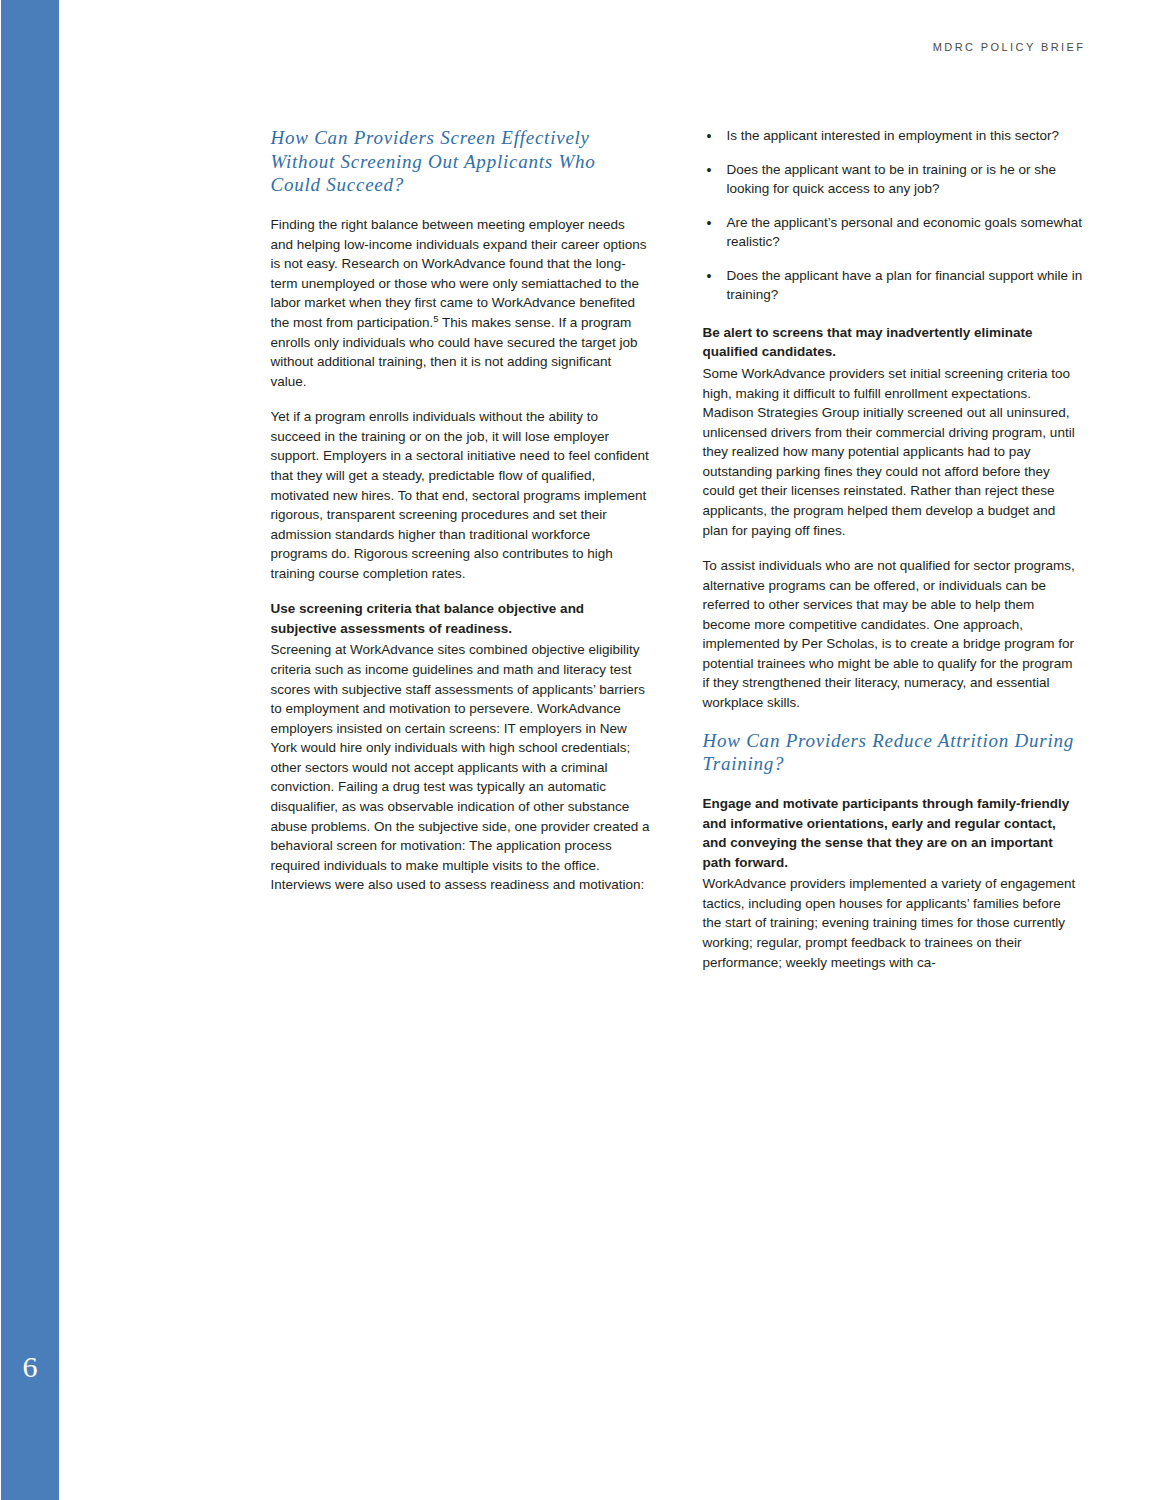6
MDRC Policy Brief
How Can Providers Screen Effectively Without Screening Out Applicants Who Could Succeed?
Finding the right balance between meeting employer needs and helping low-income individuals expand their career options is not easy. Research on WorkAdvance found that the long-term unemployed or those who were only semiattached to the labor market when they first came to WorkAdvance benefited the most from participation.5 This makes sense. If a program enrolls only individuals who could have secured the target job without additional training, then it is not adding significant value.
Yet if a program enrolls individuals without the ability to succeed in the training or on the job, it will lose employer support. Employers in a sectoral initiative need to feel confident that they will get a steady, predictable flow of qualified, motivated new hires. To that end, sectoral programs implement rigorous, transparent screening procedures and set their admission standards higher than traditional workforce programs do. Rigorous screening also contributes to high training course completion rates.
Use screening criteria that balance objective and subjective assessments of readiness.
Screening at WorkAdvance sites combined objective eligibility criteria such as income guidelines and math and literacy test scores with subjective staff assessments of applicants’ barriers to employment and motivation to persevere. WorkAdvance employers insisted on certain screens: IT employers in New York would hire only individuals with high school credentials; other sectors would not accept applicants with a criminal conviction. Failing a drug test was typically an automatic disqualifier, as was observable indication of other substance abuse problems. On the subjective side, one provider created a behavioral screen for motivation: The application process required individuals to make multiple visits to the office. Interviews were also used to assess readiness and motivation:
Is the applicant interested in employment in this sector?
Does the applicant want to be in training or is he or she looking for quick access to any job?
Are the applicant’s personal and economic goals somewhat realistic?
Does the applicant have a plan for financial support while in training?
Be alert to screens that may inadvertently eliminate qualified candidates.
Some WorkAdvance providers set initial screening criteria too high, making it difficult to fulfill enrollment expectations. Madison Strategies Group initially screened out all uninsured, unlicensed drivers from their commercial driving program, until they realized how many potential applicants had to pay outstanding parking fines they could not afford before they could get their licenses reinstated. Rather than reject these applicants, the program helped them develop a budget and plan for paying off fines.
To assist individuals who are not qualified for sector programs, alternative programs can be offered, or individuals can be referred to other services that may be able to help them become more competitive candidates. One approach, implemented by Per Scholas, is to create a bridge program for potential trainees who might be able to qualify for the program if they strengthened their literacy, numeracy, and essential workplace skills.
How Can Providers Reduce Attrition During Training?
Engage and motivate participants through family-friendly and informative orientations, early and regular contact, and conveying the sense that they are on an important path forward.
WorkAdvance providers implemented a variety of engagement tactics, including open houses for applicants’ families before the start of training; evening training times for those currently working; regular, prompt feedback to trainees on their performance; weekly meetings with ca-